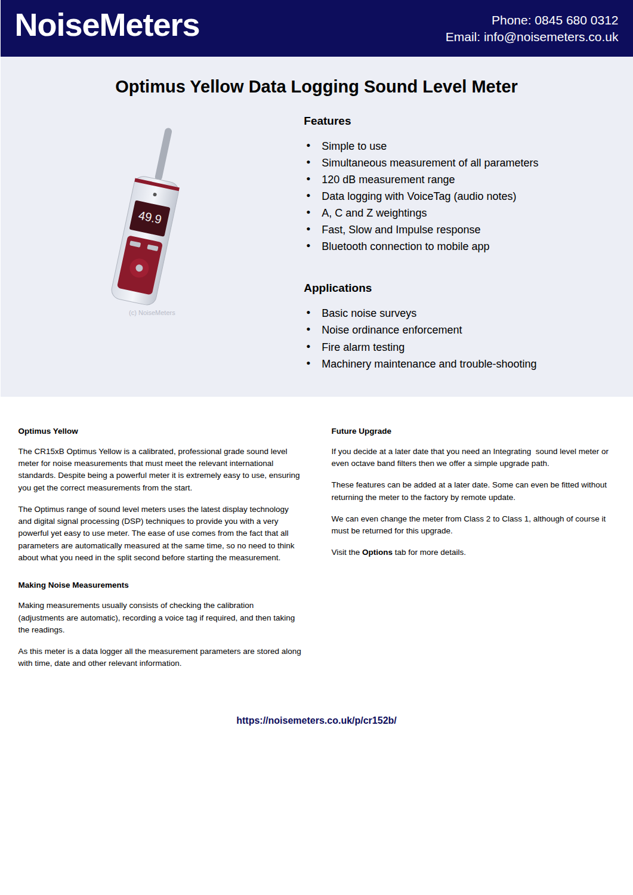NoiseMeters
Phone: 0845 680 0312
Email: info@noisemeters.co.uk
Optimus Yellow Data Logging Sound Level Meter
(c) NoiseMeters
Features
Simple to use
Simultaneous measurement of all parameters
120 dB measurement range
Data logging with VoiceTag (audio notes)
A, C and Z weightings
Fast, Slow and Impulse response
Bluetooth connection to mobile app
Applications
Basic noise surveys
Noise ordinance enforcement
Fire alarm testing
Machinery maintenance and trouble-shooting
Optimus Yellow
The CR15xB Optimus Yellow is a calibrated, professional grade sound level meter for noise measurements that must meet the relevant international standards. Despite being a powerful meter it is extremely easy to use, ensuring you get the correct measurements from the start.
The Optimus range of sound level meters uses the latest display technology and digital signal processing (DSP) techniques to provide you with a very powerful yet easy to use meter. The ease of use comes from the fact that all parameters are automatically measured at the same time, so no need to think about what you need in the split second before starting the measurement.
Making Noise Measurements
Making measurements usually consists of checking the calibration (adjustments are automatic), recording a voice tag if required, and then taking the readings.
As this meter is a data logger all the measurement parameters are stored along with time, date and other relevant information.
Future Upgrade
If you decide at a later date that you need an Integrating sound level meter or even octave band filters then we offer a simple upgrade path.
These features can be added at a later date. Some can even be fitted without returning the meter to the factory by remote update.
We can even change the meter from Class 2 to Class 1, although of course it must be returned for this upgrade.
Visit the Options tab for more details.
https://noisemeters.co.uk/p/cr152b/